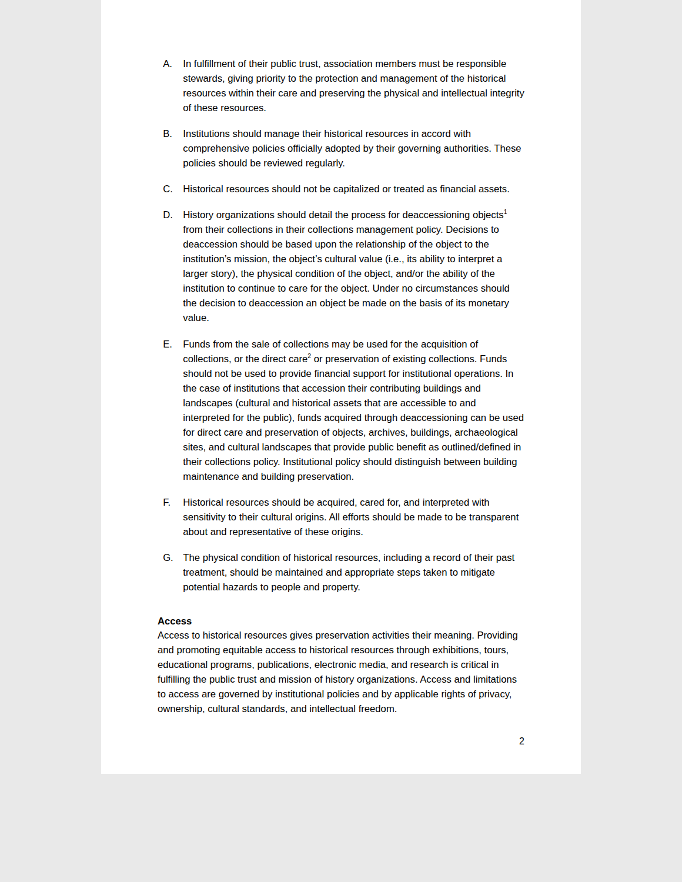A. In fulfillment of their public trust, association members must be responsible stewards, giving priority to the protection and management of the historical resources within their care and preserving the physical and intellectual integrity of these resources.
B. Institutions should manage their historical resources in accord with comprehensive policies officially adopted by their governing authorities. These policies should be reviewed regularly.
C. Historical resources should not be capitalized or treated as financial assets.
D. History organizations should detail the process for deaccessioning objects1 from their collections in their collections management policy. Decisions to deaccession should be based upon the relationship of the object to the institution’s mission, the object’s cultural value (i.e., its ability to interpret a larger story), the physical condition of the object, and/or the ability of the institution to continue to care for the object. Under no circumstances should the decision to deaccession an object be made on the basis of its monetary value.
E. Funds from the sale of collections may be used for the acquisition of collections, or the direct care2 or preservation of existing collections. Funds should not be used to provide financial support for institutional operations. In the case of institutions that accession their contributing buildings and landscapes (cultural and historical assets that are accessible to and interpreted for the public), funds acquired through deaccessioning can be used for direct care and preservation of objects, archives, buildings, archaeological sites, and cultural landscapes that provide public benefit as outlined/defined in their collections policy. Institutional policy should distinguish between building maintenance and building preservation.
F. Historical resources should be acquired, cared for, and interpreted with sensitivity to their cultural origins. All efforts should be made to be transparent about and representative of these origins.
G. The physical condition of historical resources, including a record of their past treatment, should be maintained and appropriate steps taken to mitigate potential hazards to people and property.
Access
Access to historical resources gives preservation activities their meaning. Providing and promoting equitable access to historical resources through exhibitions, tours, educational programs, publications, electronic media, and research is critical in fulfilling the public trust and mission of history organizations. Access and limitations to access are governed by institutional policies and by applicable rights of privacy, ownership, cultural standards, and intellectual freedom.
2